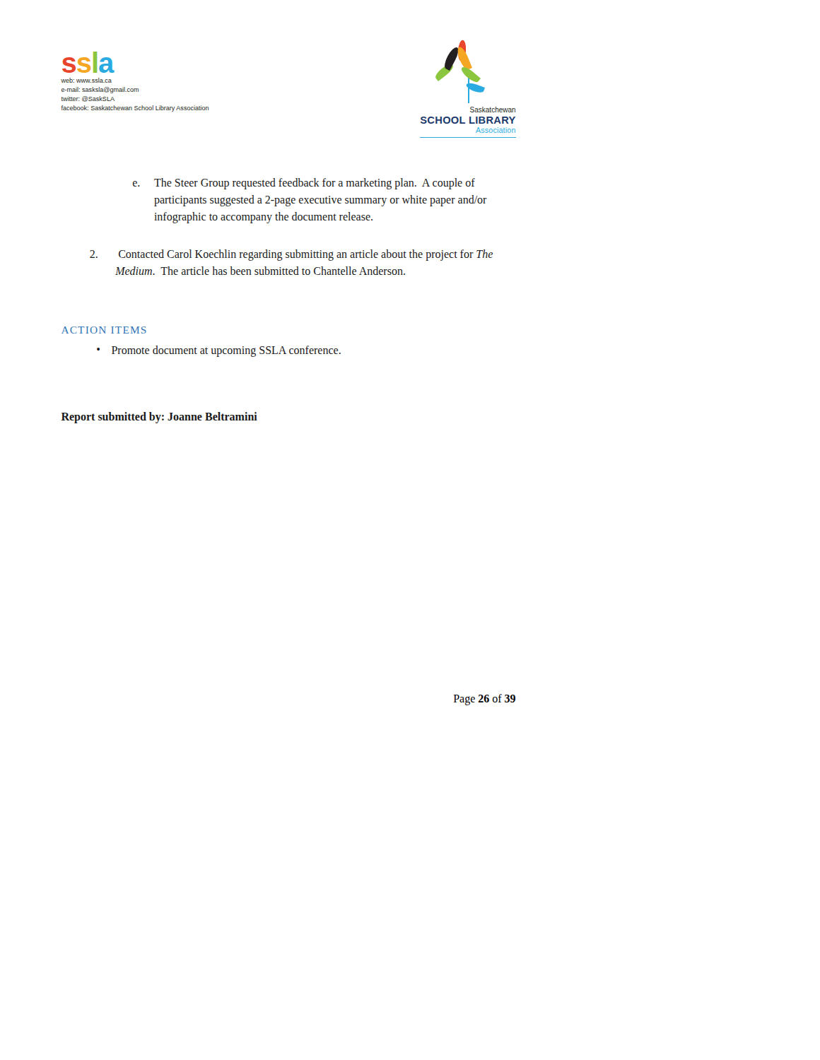ssla
web: www.ssla.ca
e-mail: sasksla@gmail.com
twitter: @SaskSLA
facebook: Saskatchewan School Library Association
Saskatchewan
SCHOOL LIBRARY
Association
e.
The Steer Group requested feedback for a marketing plan. A couple of participants suggested a 2-page executive summary or white paper and/or infographic to accompany the document release.
2.
Contacted Carol Koechlin regarding submitting an article about the project for The Medium. The article has been submitted to Chantelle Anderson.
ACTION ITEMS
Promote document at upcoming SSLA conference.
Report submitted by: Joanne Beltramini
Page 26 of 39